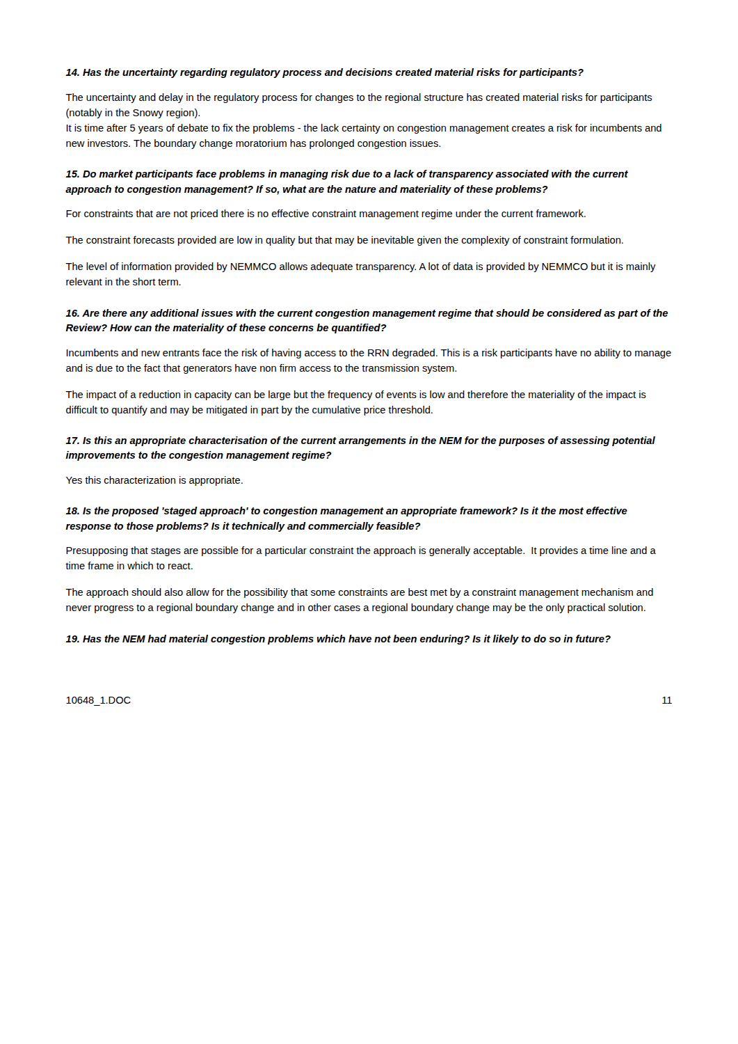14. Has the uncertainty regarding regulatory process and decisions created material risks for participants?
The uncertainty and delay in the regulatory process for changes to the regional structure has created material risks for participants (notably in the Snowy region).
It is time after 5 years of debate to fix the problems - the lack certainty on congestion management creates a risk for incumbents and new investors. The boundary change moratorium has prolonged congestion issues.
15. Do market participants face problems in managing risk due to a lack of transparency associated with the current approach to congestion management? If so, what are the nature and materiality of these problems?
For constraints that are not priced there is no effective constraint management regime under the current framework.
The constraint forecasts provided are low in quality but that may be inevitable given the complexity of constraint formulation.
The level of information provided by NEMMCO allows adequate transparency. A lot of data is provided by NEMMCO but it is mainly relevant in the short term.
16. Are there any additional issues with the current congestion management regime that should be considered as part of the Review? How can the materiality of these concerns be quantified?
Incumbents and new entrants face the risk of having access to the RRN degraded. This is a risk participants have no ability to manage and is due to the fact that generators have non firm access to the transmission system.
The impact of a reduction in capacity can be large but the frequency of events is low and therefore the materiality of the impact is difficult to quantify and may be mitigated in part by the cumulative price threshold.
17. Is this an appropriate characterisation of the current arrangements in the NEM for the purposes of assessing potential improvements to the congestion management regime?
Yes this characterization is appropriate.
18. Is the proposed 'staged approach' to congestion management an appropriate framework? Is it the most effective response to those problems? Is it technically and commercially feasible?
Presupposing that stages are possible for a particular constraint the approach is generally acceptable. It provides a time line and a time frame in which to react.
The approach should also allow for the possibility that some constraints are best met by a constraint management mechanism and never progress to a regional boundary change and in other cases a regional boundary change may be the only practical solution.
19. Has the NEM had material congestion problems which have not been enduring? Is it likely to do so in future?
10648_1.DOC 11